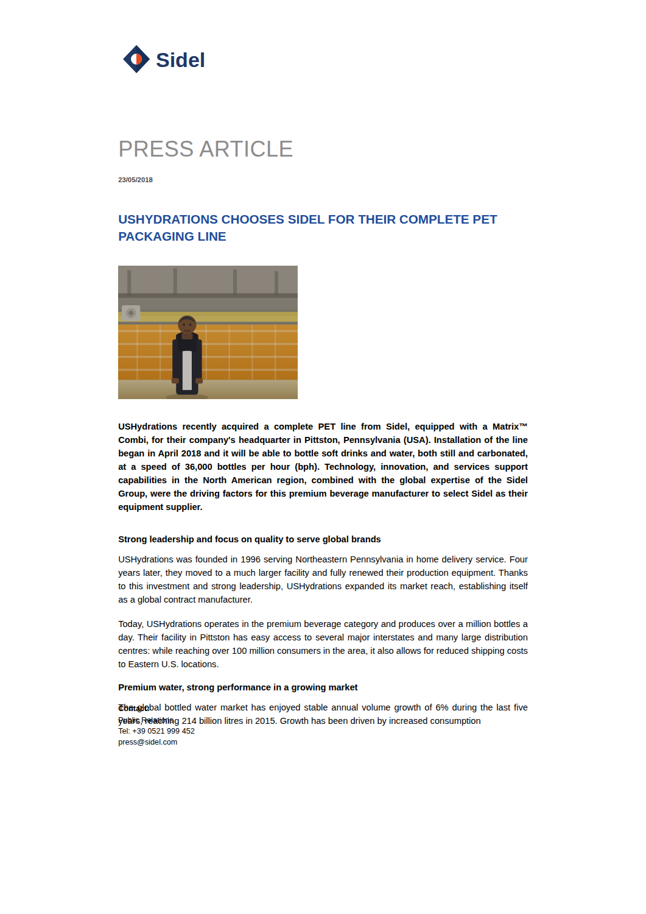Sidel
PRESS ARTICLE
23/05/2018
USHydrations chooses Sidel for their complete PET packaging line
USHydrations recently acquired a complete PET line from Sidel, equipped with a Matrix™ Combi, for their company's headquarter in Pittston, Pennsylvania (USA). Installation of the line began in April 2018 and it will be able to bottle soft drinks and water, both still and carbonated, at a speed of 36,000 bottles per hour (bph). Technology, innovation, and services support capabilities in the North American region, combined with the global expertise of the Sidel Group, were the driving factors for this premium beverage manufacturer to select Sidel as their equipment supplier.
Strong leadership and focus on quality to serve global brands
USHydrations was founded in 1996 serving Northeastern Pennsylvania in home delivery service. Four years later, they moved to a much larger facility and fully renewed their production equipment. Thanks to this investment and strong leadership, USHydrations expanded its market reach, establishing itself as a global contract manufacturer.
Today, USHydrations operates in the premium beverage category and produces over a million bottles a day. Their facility in Pittston has easy access to several major interstates and many large distribution centres: while reaching over 100 million consumers in the area, it also allows for reduced shipping costs to Eastern U.S. locations.
Premium water, strong performance in a growing market
The global bottled water market has enjoyed stable annual volume growth of 6% during the last five years, reaching 214 billion litres in 2015. Growth has been driven by increased consumption
Contact:
Public Relations
Tel: +39 0521 999 452
press@sidel.com